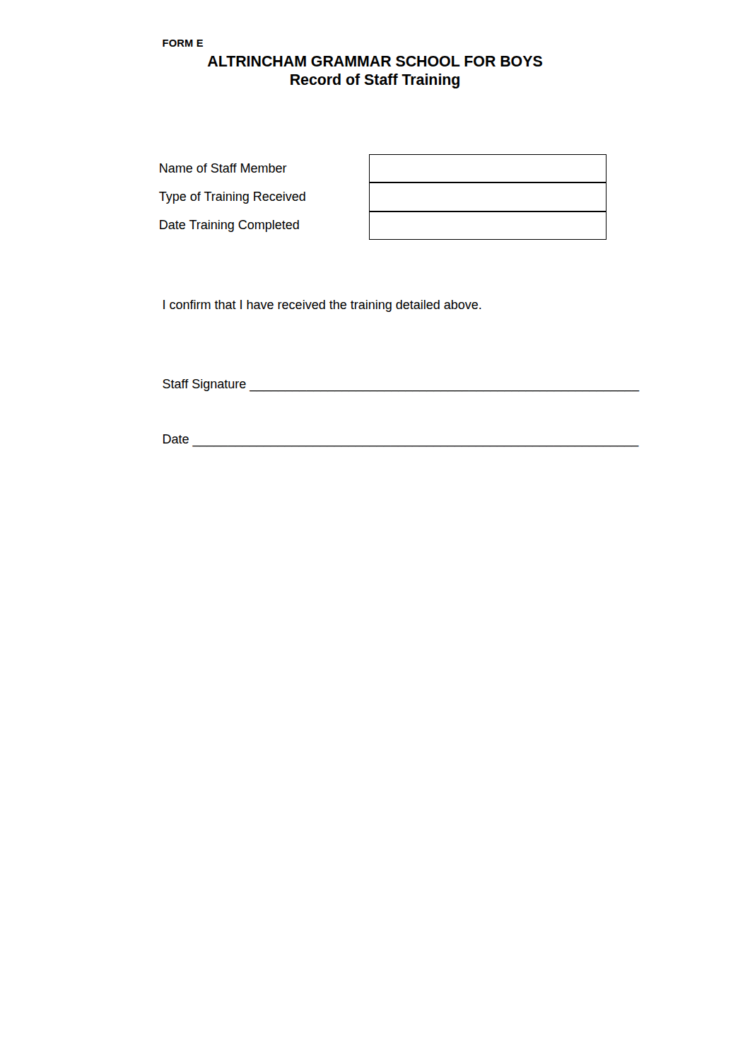FORM E
ALTRINCHAM GRAMMAR SCHOOL FOR BOYS
Record of Staff Training
| Name of Staff Member | |
| Type of Training Received | |
| Date Training Completed | |
I confirm that I have received the training detailed above.
Staff Signature _______________________________________________________
Date _______________________________________________________________